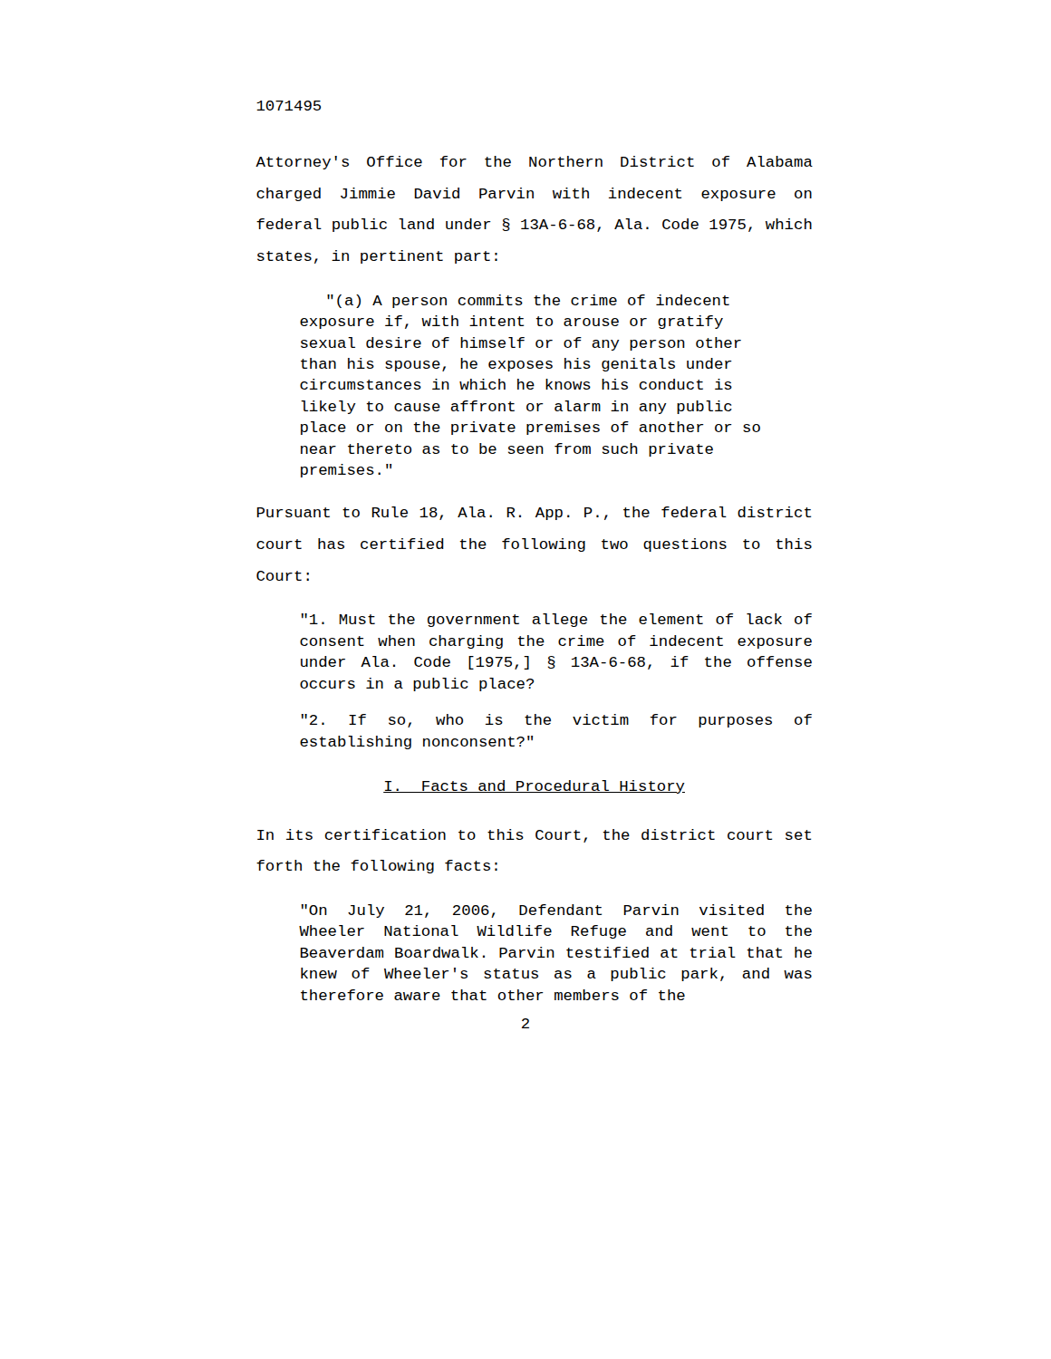1071495
Attorney's Office for the Northern District of Alabama charged Jimmie David Parvin with indecent exposure on federal public land under § 13A-6-68, Ala. Code 1975, which states, in pertinent part:
"(a) A person commits the crime of indecent exposure if, with intent to arouse or gratify sexual desire of himself or of any person other than his spouse, he exposes his genitals under circumstances in which he knows his conduct is likely to cause affront or alarm in any public place or on the private premises of another or so near thereto as to be seen from such private premises."
Pursuant to Rule 18, Ala. R. App. P., the federal district court has certified the following two questions to this Court:
"1. Must the government allege the element of lack of consent when charging the crime of indecent exposure under Ala. Code [1975,] § 13A-6-68, if the offense occurs in a public place?
"2. If so, who is the victim for purposes of establishing nonconsent?"
I. Facts and Procedural History
In its certification to this Court, the district court set forth the following facts:
"On July 21, 2006, Defendant Parvin visited the Wheeler National Wildlife Refuge and went to the Beaverdam Boardwalk. Parvin testified at trial that he knew of Wheeler's status as a public park, and was therefore aware that other members of the
2